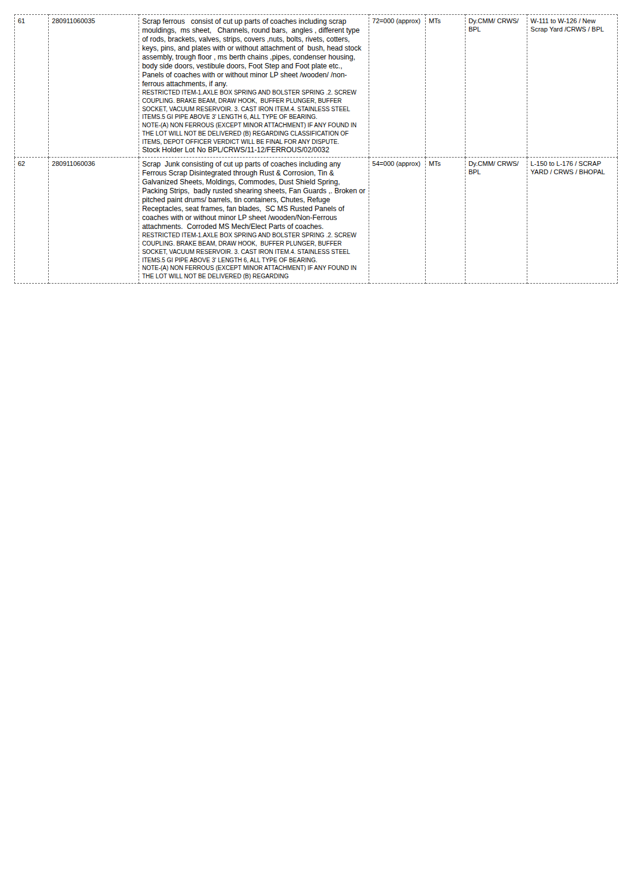| 61 | 280911060035 | Scrap ferrous consist of cut up parts of coaches including scrap mouldings, ms sheet, Channels, round bars, angles , different type of rods, brackets, valves, strips, covers ,nuts, bolts, rivets, cotters, keys, pins, and plates with or without attachment of bush, head stock assembly, trough floor , ms berth chains ,pipes, condenser housing, body side doors, vestibule doors, Foot Step and Foot plate etc., Panels of coaches with or without minor LP sheet /wooden/ /non-ferrous attachments, if any. RESTRICTED ITEM-1.AXLE BOX SPRING AND BOLSTER SPRING .2. SCREW COUPLING. BRAKE BEAM, DRAW HOOK, BUFFER PLUNGER, BUFFER SOCKET, VACUUM RESERVOIR. 3. CAST IRON ITEM.4. STAINLESS STEEL ITEMS.5 GI PIPE ABOVE 3' LENGTH 6, ALL TYPE OF BEARING. NOTE-(A) NON FERROUS (EXCEPT MINOR ATTACHMENT) IF ANY FOUND IN THE LOT WILL NOT BE DELIVERED (B) REGARDING CLASSIFICATION OF ITEMS, DEPOT OFFICER VERDICT WILL BE FINAL FOR ANY DISPUTE. Stock Holder Lot No BPL/CRWS/11-12/FERROUS/02/0032 | 72=000 (approx) | MTs | Dy.CMM/ CRWS/ BPL | W-111 to W-126 / New Scrap Yard /CRWS / BPL |
| 62 | 280911060036 | Scrap Junk consisting of cut up parts of coaches including any Ferrous Scrap Disintegrated through Rust & Corrosion, Tin & Galvanized Sheets, Moldings, Commodes, Dust Shield Spring, Packing Strips, badly rusted shearing sheets, Fan Guards ,. Broken or pitched paint drums/ barrels, tin containers, Chutes, Refuge Receptacles, seat frames, fan blades, SC MS Rusted Panels of coaches with or without minor LP sheet /wooden/Non-Ferrous attachments. Corroded MS Mech/Elect Parts of coaches. RESTRICTED ITEM-1.AXLE BOX SPRING AND BOLSTER SPRING .2. SCREW COUPLING. BRAKE BEAM, DRAW HOOK, BUFFER PLUNGER, BUFFER SOCKET, VACUUM RESERVOIR. 3. CAST IRON ITEM.4. STAINLESS STEEL ITEMS.5 GI PIPE ABOVE 3' LENGTH 6, ALL TYPE OF BEARING. NOTE-(A) NON FERROUS (EXCEPT MINOR ATTACHMENT) IF ANY FOUND IN THE LOT WILL NOT BE DELIVERED (B) REGARDING | 54=000 (approx) | MTs | Dy.CMM/ CRWS/ BPL | L-150 to L-176 / SCRAP YARD / CRWS / BHOPAL |